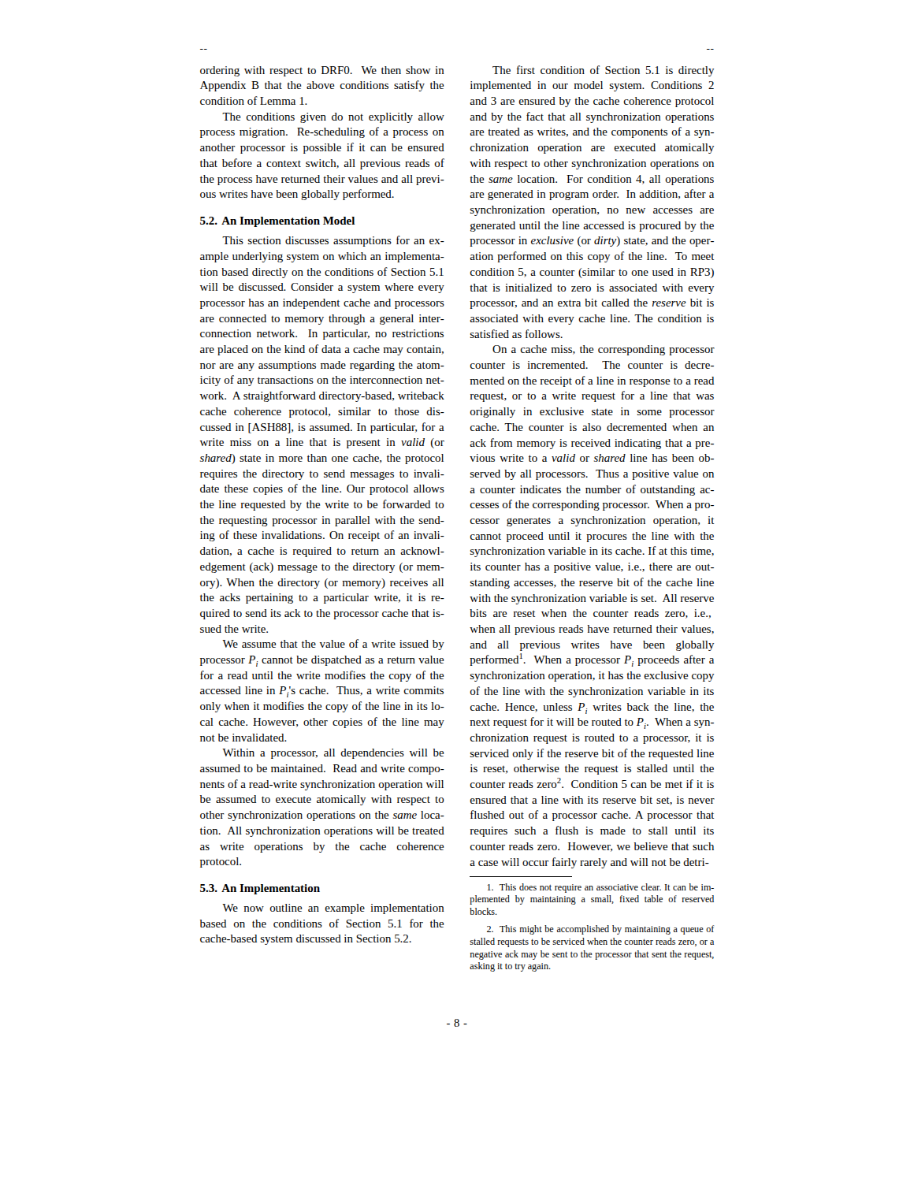-- --
ordering with respect to DRF0. We then show in Appendix B that the above conditions satisfy the condition of Lemma 1.
The conditions given do not explicitly allow process migration. Re-scheduling of a process on another processor is possible if it can be ensured that before a context switch, all previous reads of the process have returned their values and all previous writes have been globally performed.
5.2. An Implementation Model
This section discusses assumptions for an example underlying system on which an implementation based directly on the conditions of Section 5.1 will be discussed. Consider a system where every processor has an independent cache and processors are connected to memory through a general interconnection network. In particular, no restrictions are placed on the kind of data a cache may contain, nor are any assumptions made regarding the atomicity of any transactions on the interconnection network. A straightforward directory-based, writeback cache coherence protocol, similar to those discussed in [ASH88], is assumed. In particular, for a write miss on a line that is present in valid (or shared) state in more than one cache, the protocol requires the directory to send messages to invalidate these copies of the line. Our protocol allows the line requested by the write to be forwarded to the requesting processor in parallel with the sending of these invalidations. On receipt of an invalidation, a cache is required to return an acknowledgement (ack) message to the directory (or memory). When the directory (or memory) receives all the acks pertaining to a particular write, it is required to send its ack to the processor cache that issued the write.
We assume that the value of a write issued by processor Pi cannot be dispatched as a return value for a read until the write modifies the copy of the accessed line in Pi's cache. Thus, a write commits only when it modifies the copy of the line in its local cache. However, other copies of the line may not be invalidated.
Within a processor, all dependencies will be assumed to be maintained. Read and write components of a read-write synchronization operation will be assumed to execute atomically with respect to other synchronization operations on the same location. All synchronization operations will be treated as write operations by the cache coherence protocol.
5.3. An Implementation
We now outline an example implementation based on the conditions of Section 5.1 for the cache-based system discussed in Section 5.2.
The first condition of Section 5.1 is directly implemented in our model system. Conditions 2 and 3 are ensured by the cache coherence protocol and by the fact that all synchronization operations are treated as writes, and the components of a synchronization operation are executed atomically with respect to other synchronization operations on the same location. For condition 4, all operations are generated in program order. In addition, after a synchronization operation, no new accesses are generated until the line accessed is procured by the processor in exclusive (or dirty) state, and the operation performed on this copy of the line. To meet condition 5, a counter (similar to one used in RP3) that is initialized to zero is associated with every processor, and an extra bit called the reserve bit is associated with every cache line. The condition is satisfied as follows.
On a cache miss, the corresponding processor counter is incremented. The counter is decremented on the receipt of a line in response to a read request, or to a write request for a line that was originally in exclusive state in some processor cache. The counter is also decremented when an ack from memory is received indicating that a previous write to a valid or shared line has been observed by all processors. Thus a positive value on a counter indicates the number of outstanding accesses of the corresponding processor. When a processor generates a synchronization operation, it cannot proceed until it procures the line with the synchronization variable in its cache. If at this time, its counter has a positive value, i.e., there are outstanding accesses, the reserve bit of the cache line with the synchronization variable is set. All reserve bits are reset when the counter reads zero, i.e., when all previous reads have returned their values, and all previous writes have been globally performed1. When a processor Pi proceeds after a synchronization operation, it has the exclusive copy of the line with the synchronization variable in its cache. Hence, unless Pi writes back the line, the next request for it will be routed to Pi. When a synchronization request is routed to a processor, it is serviced only if the reserve bit of the requested line is reset, otherwise the request is stalled until the counter reads zero2. Condition 5 can be met if it is ensured that a line with its reserve bit set, is never flushed out of a processor cache. A processor that requires such a flush is made to stall until its counter reads zero. However, we believe that such a case will occur fairly rarely and will not be detri-
1. This does not require an associative clear. It can be implemented by maintaining a small, fixed table of reserved blocks.
2. This might be accomplished by maintaining a queue of stalled requests to be serviced when the counter reads zero, or a negative ack may be sent to the processor that sent the request, asking it to try again.
- 8 -